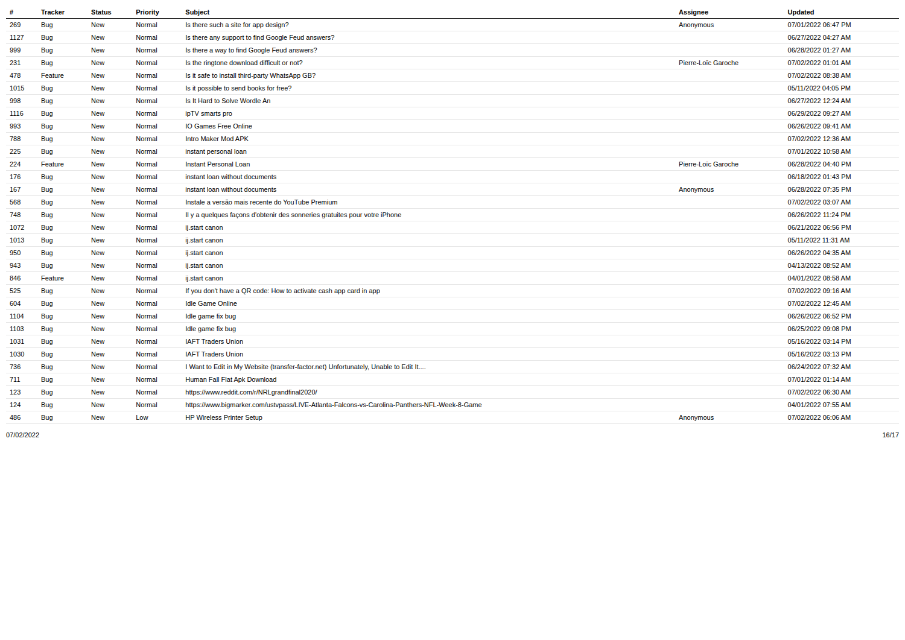| # | Tracker | Status | Priority | Subject | Assignee | Updated |
| --- | --- | --- | --- | --- | --- | --- |
| 269 | Bug | New | Normal | Is there such a site for app design? | Anonymous | 07/01/2022 06:47 PM |
| 1127 | Bug | New | Normal | Is there any support to find Google Feud answers? | | 06/27/2022 04:27 AM |
| 999 | Bug | New | Normal | Is there a way to find Google Feud answers? | | 06/28/2022 01:27 AM |
| 231 | Bug | New | Normal | Is the ringtone download difficult or not? | Pierre-Loïc Garoche | 07/02/2022 01:01 AM |
| 478 | Feature | New | Normal | Is it safe to install third-party WhatsApp GB? | | 07/02/2022 08:38 AM |
| 1015 | Bug | New | Normal | Is it possible to send books for free? | | 05/11/2022 04:05 PM |
| 998 | Bug | New | Normal | Is It Hard to Solve Wordle An | | 06/27/2022 12:24 AM |
| 1116 | Bug | New | Normal | ipTV smarts pro | | 06/29/2022 09:27 AM |
| 993 | Bug | New | Normal | IO Games Free Online | | 06/26/2022 09:41 AM |
| 788 | Bug | New | Normal | Intro Maker Mod APK | | 07/02/2022 12:36 AM |
| 225 | Bug | New | Normal | instant personal loan | | 07/01/2022 10:58 AM |
| 224 | Feature | New | Normal | Instant Personal Loan | Pierre-Loïc Garoche | 06/28/2022 04:40 PM |
| 176 | Bug | New | Normal | instant loan without documents | | 06/18/2022 01:43 PM |
| 167 | Bug | New | Normal | instant loan without documents | Anonymous | 06/28/2022 07:35 PM |
| 568 | Bug | New | Normal | Instale a versão mais recente do YouTube Premium | | 07/02/2022 03:07 AM |
| 748 | Bug | New | Normal | Il y a quelques façons d'obtenir des sonneries gratuites pour votre iPhone | | 06/26/2022 11:24 PM |
| 1072 | Bug | New | Normal | ij.start canon | | 06/21/2022 06:56 PM |
| 1013 | Bug | New | Normal | ij.start canon | | 05/11/2022 11:31 AM |
| 950 | Bug | New | Normal | ij.start canon | | 06/26/2022 04:35 AM |
| 943 | Bug | New | Normal | ij.start canon | | 04/13/2022 08:52 AM |
| 846 | Feature | New | Normal | ij.start canon | | 04/01/2022 08:58 AM |
| 525 | Bug | New | Normal | If you don't have a QR code: How to activate cash app card in app | | 07/02/2022 09:16 AM |
| 604 | Bug | New | Normal | Idle Game Online | | 07/02/2022 12:45 AM |
| 1104 | Bug | New | Normal | Idle game fix bug | | 06/26/2022 06:52 PM |
| 1103 | Bug | New | Normal | Idle game fix bug | | 06/25/2022 09:08 PM |
| 1031 | Bug | New | Normal | IAFT Traders Union | | 05/16/2022 03:14 PM |
| 1030 | Bug | New | Normal | IAFT Traders Union | | 05/16/2022 03:13 PM |
| 736 | Bug | New | Normal | I Want to Edit in My Website (transfer-factor.net) Unfortunately, Unable to Edit It.... | | 06/24/2022 07:32 AM |
| 711 | Bug | New | Normal | Human Fall Flat Apk Download | | 07/01/2022 01:14 AM |
| 123 | Bug | New | Normal | https://www.reddit.com/r/NRLgrandfinal2020/ | | 07/02/2022 06:30 AM |
| 124 | Bug | New | Normal | https://www.bigmarker.com/ustvpass/LIVE-Atlanta-Falcons-vs-Carolina-Panthers-NFL-Week-8-Game | | 04/01/2022 07:55 AM |
| 486 | Bug | New | Low | HP Wireless Printer Setup | Anonymous | 07/02/2022 06:06 AM |
07/02/2022 16/17